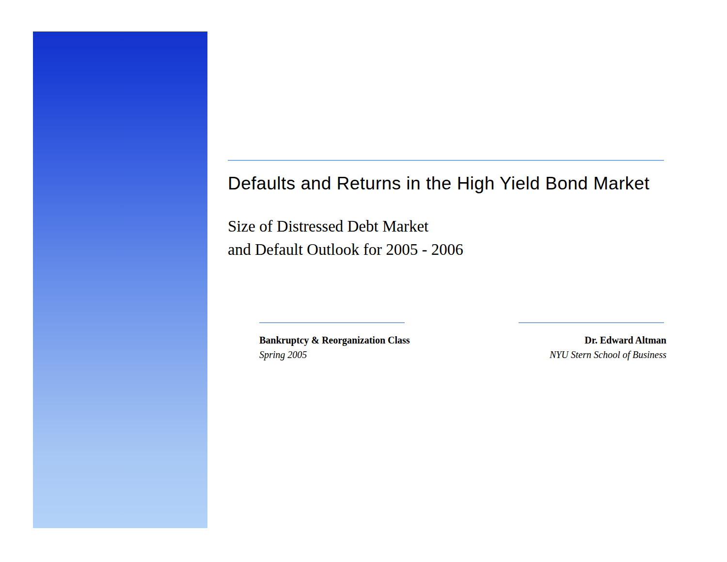Defaults and Returns in the High Yield Bond Market
Size of Distressed Debt Market
and Default Outlook for 2005 - 2006
Bankruptcy & Reorganization Class
Spring 2005
Dr. Edward Altman
NYU Stern School of Business